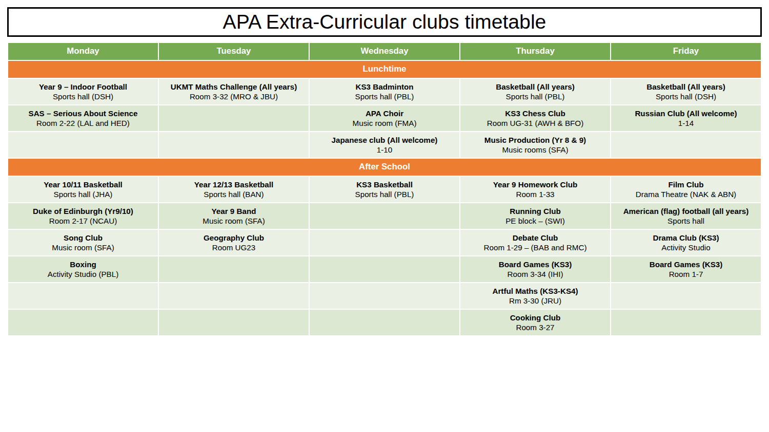APA Extra-Curricular clubs timetable
| Monday | Tuesday | Wednesday | Thursday | Friday |
| --- | --- | --- | --- | --- |
| Lunchtime |
| Year 9 – Indoor Football Sports hall (DSH) | UKMT Maths Challenge (All years) Room 3-32 (MRO & JBU) | KS3 Badminton Sports hall (PBL) | Basketball (All years) Sports hall (PBL) | Basketball (All years) Sports hall (DSH) |
| SAS – Serious About Science Room 2-22 (LAL and HED) | | APA Choir Music room (FMA) | KS3 Chess Club Room UG-31 (AWH & BFO) | Russian Club (All welcome) 1-14 |
| | | Japanese club (All welcome) 1-10 | Music Production (Yr 8 & 9) Music rooms (SFA) | |
| After School |
| Year 10/11 Basketball Sports hall (JHA) | Year 12/13 Basketball Sports hall (BAN) | KS3 Basketball Sports hall (PBL) | Year 9 Homework Club Room 1-33 | Film Club Drama Theatre (NAK & ABN) |
| Duke of Edinburgh (Yr9/10) Room 2-17 (NCAU) | Year 9 Band Music room (SFA) | | Running Club PE block – (SWI) | American (flag) football (all years) Sports hall |
| Song Club Music room (SFA) | Geography Club Room UG23 | | Debate Club Room 1-29 – (BAB and RMC) | Drama Club (KS3) Activity Studio |
| Boxing Activity Studio (PBL) | | | Board Games (KS3) Room 3-34 (IHI) | Board Games (KS3) Room 1-7 |
| | | | Artful Maths (KS3-KS4) Rm 3-30 (JRU) | |
| | | | Cooking Club Room 3-27 | |